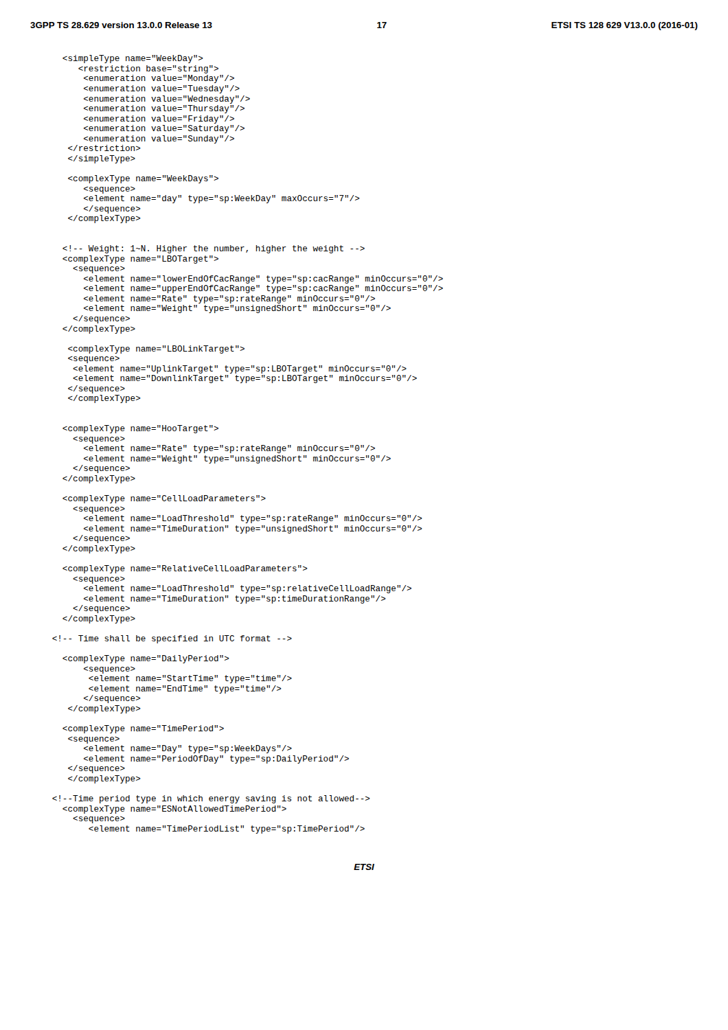3GPP TS 28.629 version 13.0.0 Release 13 17 ETSI TS 128 629 V13.0.0 (2016-01)
  <simpleType name="WeekDay">
     <restriction base="string">
      <enumeration value="Monday"/>
      <enumeration value="Tuesday"/>
      <enumeration value="Wednesday"/>
      <enumeration value="Thursday"/>
      <enumeration value="Friday"/>
      <enumeration value="Saturday"/>
      <enumeration value="Sunday"/>
   </restriction>
   </simpleType>

   <complexType name="WeekDays">
      <sequence>
      <element name="day" type="sp:WeekDay" maxOccurs="7"/>
      </sequence>
   </complexType>


  <!-- Weight: 1~N. Higher the number, higher the weight -->
  <complexType name="LBOTarget">
    <sequence>
      <element name="lowerEndOfCacRange" type="sp:cacRange" minOccurs="0"/>
      <element name="upperEndOfCacRange" type="sp:cacRange" minOccurs="0"/>
      <element name="Rate" type="sp:rateRange" minOccurs="0"/>
      <element name="Weight" type="unsignedShort" minOccurs="0"/>
    </sequence>
  </complexType>

   <complexType name="LBOLinkTarget">
   <sequence>
    <element name="UplinkTarget" type="sp:LBOTarget" minOccurs="0"/>
    <element name="DownlinkTarget" type="sp:LBOTarget" minOccurs="0"/>
   </sequence>
   </complexType>


  <complexType name="HooTarget">
    <sequence>
      <element name="Rate" type="sp:rateRange" minOccurs="0"/>
      <element name="Weight" type="unsignedShort" minOccurs="0"/>
    </sequence>
  </complexType>

  <complexType name="CellLoadParameters">
    <sequence>
      <element name="LoadThreshold" type="sp:rateRange" minOccurs="0"/>
      <element name="TimeDuration" type="unsignedShort" minOccurs="0"/>
    </sequence>
  </complexType>

  <complexType name="RelativeCellLoadParameters">
    <sequence>
      <element name="LoadThreshold" type="sp:relativeCellLoadRange"/>
      <element name="TimeDuration" type="sp:timeDurationRange"/>
    </sequence>
  </complexType>

<!-- Time shall be specified in UTC format -->

  <complexType name="DailyPeriod">
      <sequence>
       <element name="StartTime" type="time"/>
       <element name="EndTime" type="time"/>
      </sequence>
   </complexType>

  <complexType name="TimePeriod">
   <sequence>
      <element name="Day" type="sp:WeekDays"/>
      <element name="PeriodOfDay" type="sp:DailyPeriod"/>
   </sequence>
   </complexType>

<!--Time period type in which energy saving is not allowed-->
  <complexType name="ESNotAllowedTimePeriod">
    <sequence>
       <element name="TimePeriodList" type="sp:TimePeriod"/>
ETSI